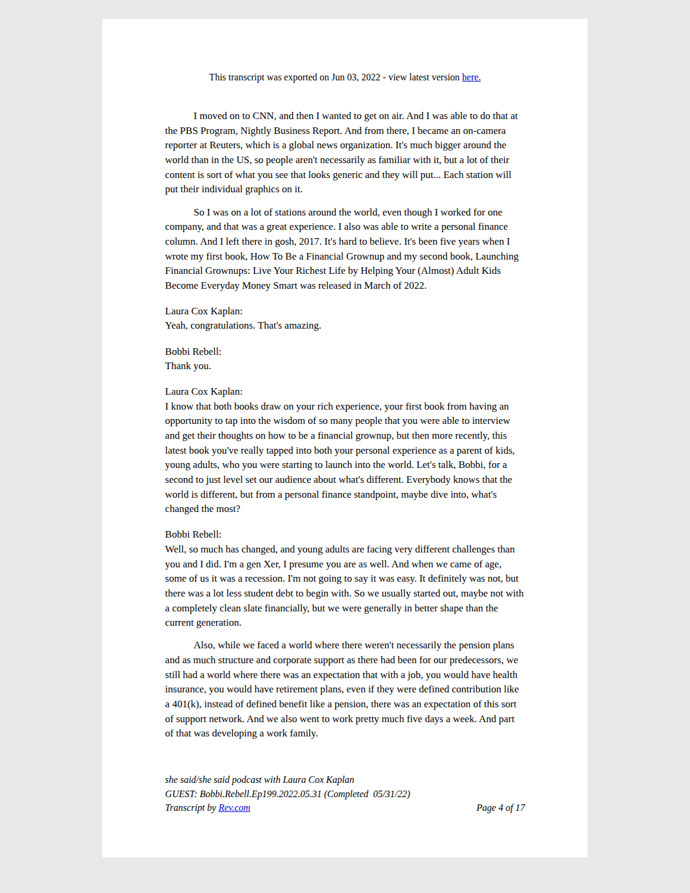This transcript was exported on Jun 03, 2022 - view latest version here.
I moved on to CNN, and then I wanted to get on air. And I was able to do that at the PBS Program, Nightly Business Report. And from there, I became an on-camera reporter at Reuters, which is a global news organization. It's much bigger around the world than in the US, so people aren't necessarily as familiar with it, but a lot of their content is sort of what you see that looks generic and they will put... Each station will put their individual graphics on it.
So I was on a lot of stations around the world, even though I worked for one company, and that was a great experience. I also was able to write a personal finance column. And I left there in gosh, 2017. It's hard to believe. It's been five years when I wrote my first book, How To Be a Financial Grownup and my second book, Launching Financial Grownups: Live Your Richest Life by Helping Your (Almost) Adult Kids Become Everyday Money Smart was released in March of 2022.
Laura Cox Kaplan:
Yeah, congratulations. That's amazing.
Bobbi Rebell:
Thank you.
Laura Cox Kaplan:
I know that both books draw on your rich experience, your first book from having an opportunity to tap into the wisdom of so many people that you were able to interview and get their thoughts on how to be a financial grownup, but then more recently, this latest book you've really tapped into both your personal experience as a parent of kids, young adults, who you were starting to launch into the world. Let's talk, Bobbi, for a second to just level set our audience about what's different. Everybody knows that the world is different, but from a personal finance standpoint, maybe dive into, what's changed the most?
Bobbi Rebell:
Well, so much has changed, and young adults are facing very different challenges than you and I did. I'm a gen Xer, I presume you are as well. And when we came of age, some of us it was a recession. I'm not going to say it was easy. It definitely was not, but there was a lot less student debt to begin with. So we usually started out, maybe not with a completely clean slate financially, but we were generally in better shape than the current generation.
Also, while we faced a world where there weren't necessarily the pension plans and as much structure and corporate support as there had been for our predecessors, we still had a world where there was an expectation that with a job, you would have health insurance, you would have retirement plans, even if they were defined contribution like a 401(k), instead of defined benefit like a pension, there was an expectation of this sort of support network. And we also went to work pretty much five days a week. And part of that was developing a work family.
she said/she said podcast with Laura Cox Kaplan
GUEST: Bobbi.Rebell.Ep199.2022.05.31 (Completed 05/31/22)
Transcript by Rev.com
Page 4 of 17